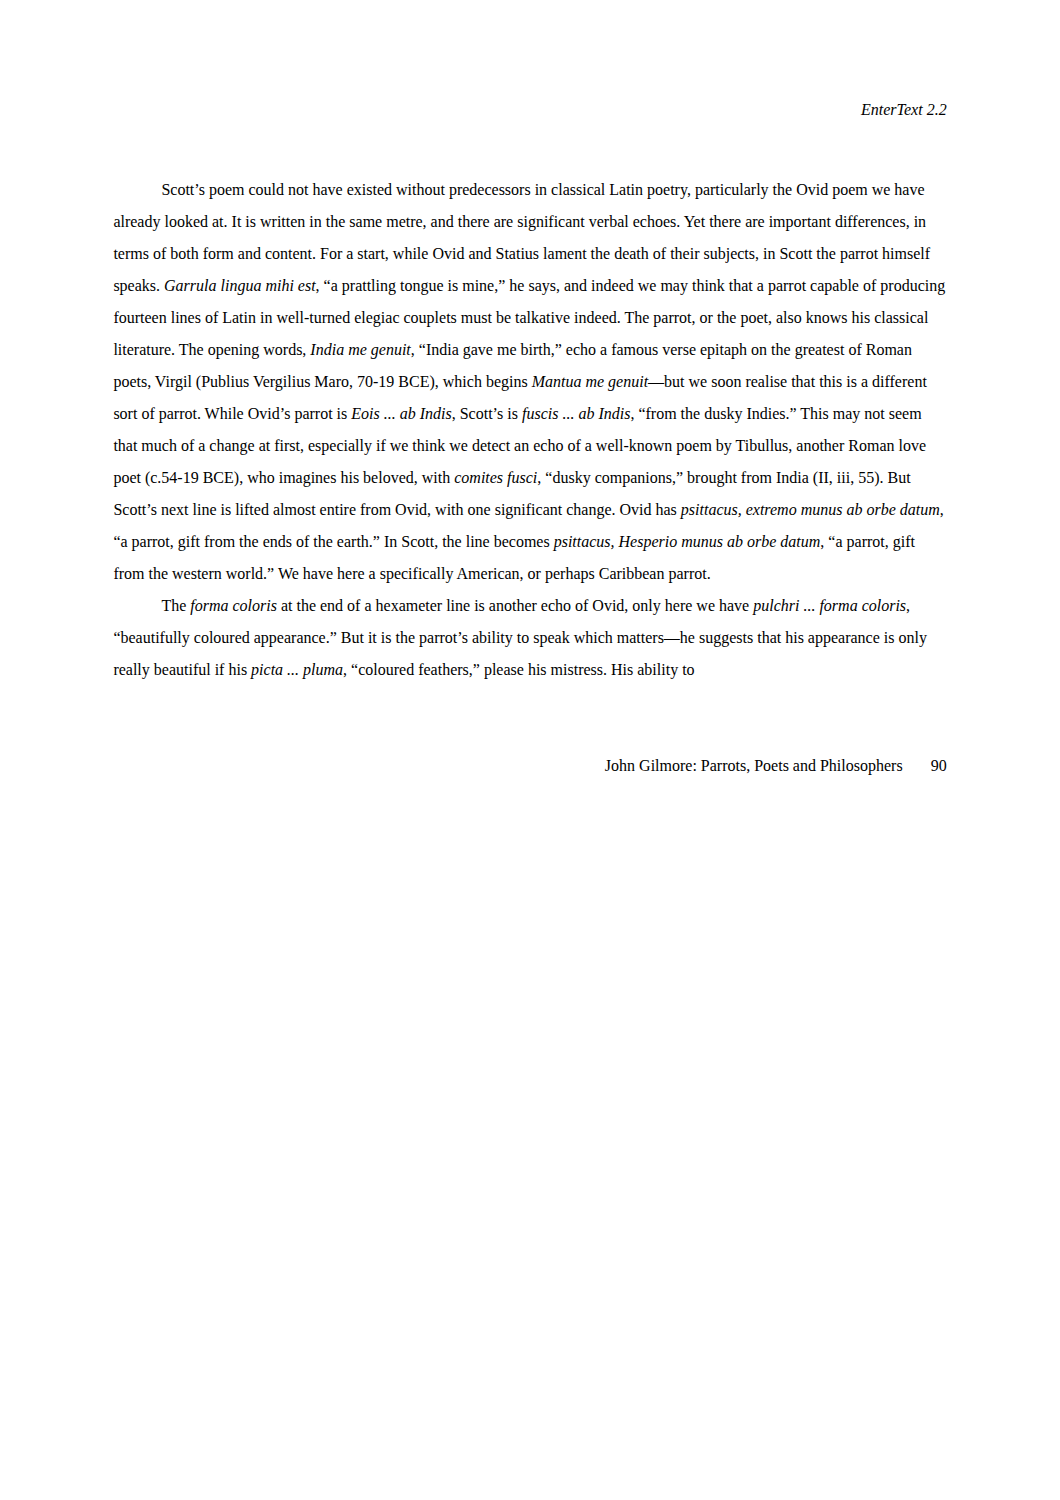EnterText 2.2
Scott’s poem could not have existed without predecessors in classical Latin poetry, particularly the Ovid poem we have already looked at. It is written in the same metre, and there are significant verbal echoes. Yet there are important differences, in terms of both form and content. For a start, while Ovid and Statius lament the death of their subjects, in Scott the parrot himself speaks. Garrula lingua mihi est, “a prattling tongue is mine,” he says, and indeed we may think that a parrot capable of producing fourteen lines of Latin in well-turned elegiac couplets must be talkative indeed. The parrot, or the poet, also knows his classical literature. The opening words, India me genuit, “India gave me birth,” echo a famous verse epitaph on the greatest of Roman poets, Virgil (Publius Vergilius Maro, 70-19 BCE), which begins Mantua me genuit—but we soon realise that this is a different sort of parrot. While Ovid’s parrot is Eois ... ab Indis, Scott’s is fuscis ... ab Indis, “from the dusky Indies.” This may not seem that much of a change at first, especially if we think we detect an echo of a well-known poem by Tibullus, another Roman love poet (c.54-19 BCE), who imagines his beloved, with comites fusci, “dusky companions,” brought from India (II, iii, 55). But Scott’s next line is lifted almost entire from Ovid, with one significant change. Ovid has psittacus, extremo munus ab orbe datum, “a parrot, gift from the ends of the earth.” In Scott, the line becomes psittacus, Hesperio munus ab orbe datum, “a parrot, gift from the western world.” We have here a specifically American, or perhaps Caribbean parrot.
The forma coloris at the end of a hexameter line is another echo of Ovid, only here we have pulchri ... forma coloris, “beautifully coloured appearance.” But it is the parrot’s ability to speak which matters—he suggests that his appearance is only really beautiful if his picta ... pluma, “coloured feathers,” please his mistress. His ability to
John Gilmore: Parrots, Poets and Philosophers 90